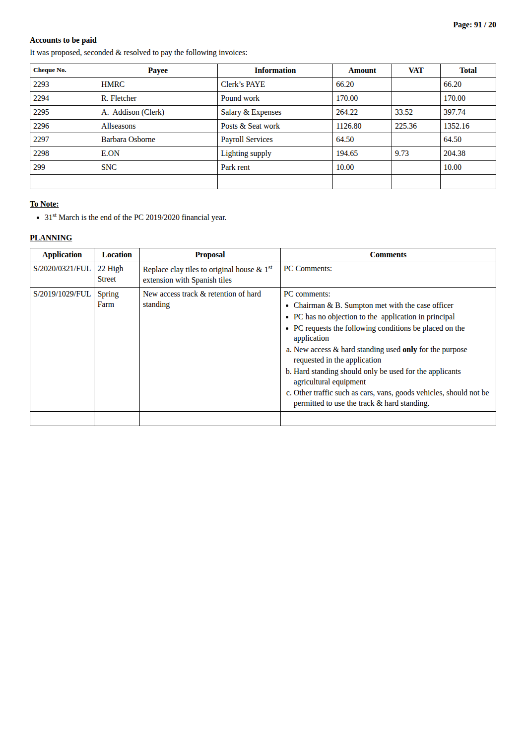Page: 91 / 20
Accounts to be paid
It was proposed, seconded & resolved to pay the following invoices:
| Cheque No. | Payee | Information | Amount | VAT | Total |
| --- | --- | --- | --- | --- | --- |
| 2293 | HMRC | Clerk’s PAYE | 66.20 | | 66.20 |
| 2294 | R. Fletcher | Pound work | 170.00 | | 170.00 |
| 2295 | A. Addison (Clerk) | Salary & Expenses | 264.22 | 33.52 | 397.74 |
| 2296 | Allseasons | Posts & Seat work | 1126.80 | 225.36 | 1352.16 |
| 2297 | Barbara Osborne | Payroll Services | 64.50 | | 64.50 |
| 2298 | E.ON | Lighting supply | 194.65 | 9.73 | 204.38 |
| 299 | SNC | Park rent | 10.00 | | 10.00 |
To Note:
31st March is the end of the PC 2019/2020 financial year.
PLANNING
| Application | Location | Proposal | Comments |
| --- | --- | --- | --- |
| S/2020/0321/FUL | 22 High Street | Replace clay tiles to original house & 1 st extension with Spanish tiles | PC Comments: |
| S/2019/1029/FUL | Spring Farm | New access track & retention of hard standing | PC comments: Chairman & B. Sumpton met with the case officer PC has no objection to the application in principal PC requests the following conditions be placed on the application New access & hard standing used only for the purpose requested in the application Hard standing should only be used for the applicants agricultural equipment Other traffic such as cars, vans, goods vehicles, should not be permitted to use the track & hard standing. |